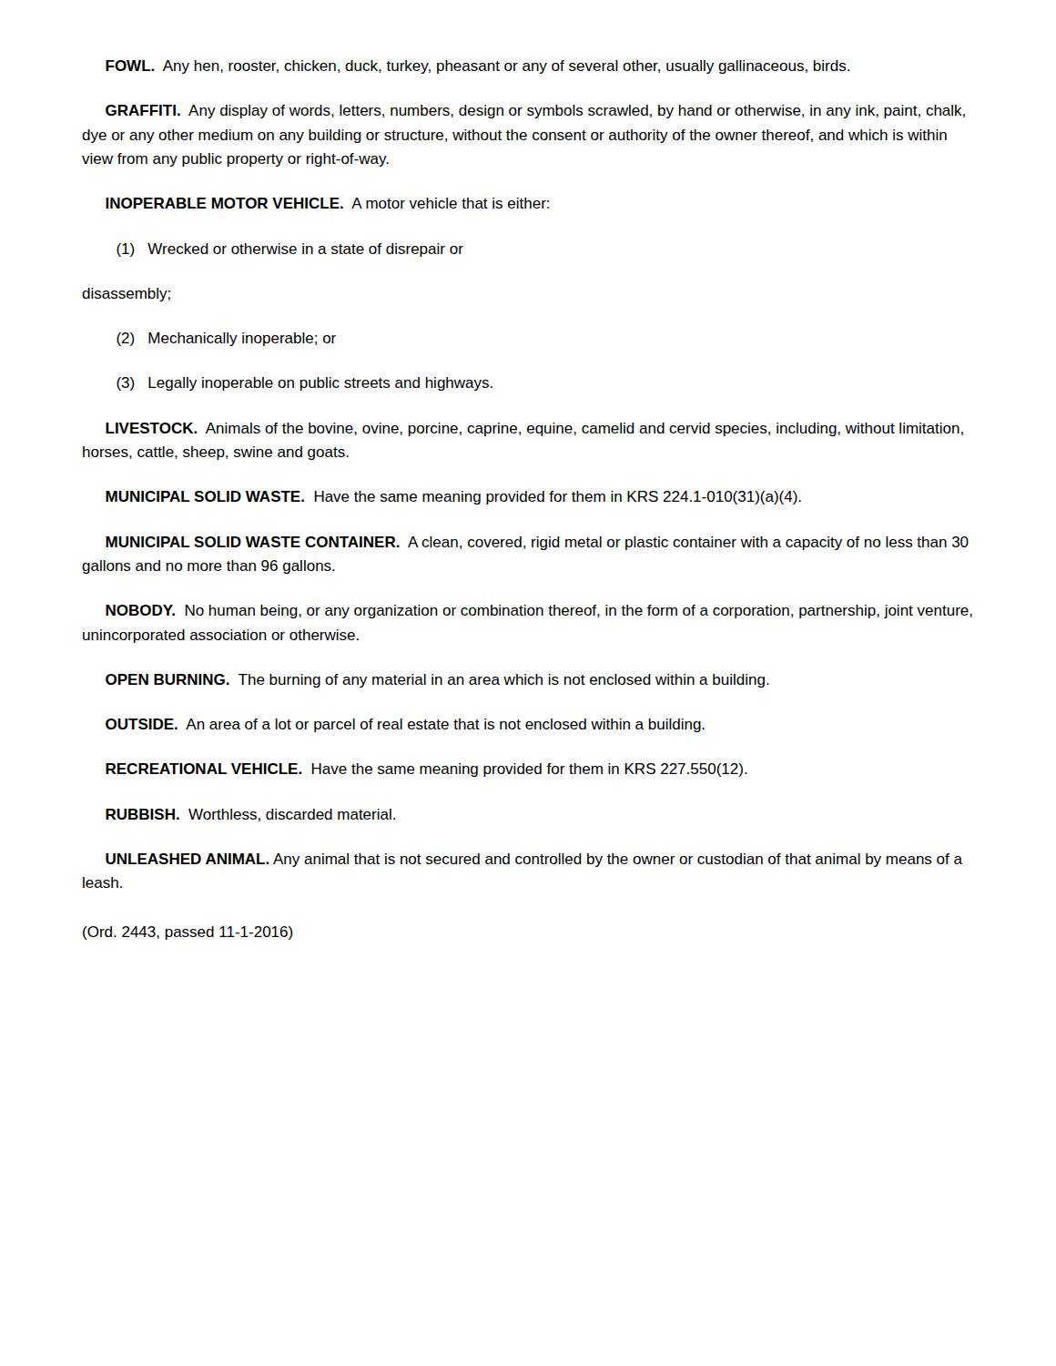FOWL. Any hen, rooster, chicken, duck, turkey, pheasant or any of several other, usually gallinaceous, birds.
GRAFFITI. Any display of words, letters, numbers, design or symbols scrawled, by hand or otherwise, in any ink, paint, chalk, dye or any other medium on any building or structure, without the consent or authority of the owner thereof, and which is within view from any public property or right-of-way.
INOPERABLE MOTOR VEHICLE. A motor vehicle that is either:
(1) Wrecked or otherwise in a state of disrepair or
disassembly;
(2) Mechanically inoperable; or
(3) Legally inoperable on public streets and highways.
LIVESTOCK. Animals of the bovine, ovine, porcine, caprine, equine, camelid and cervid species, including, without limitation, horses, cattle, sheep, swine and goats.
MUNICIPAL SOLID WASTE. Have the same meaning provided for them in KRS 224.1-010(31)(a)(4).
MUNICIPAL SOLID WASTE CONTAINER. A clean, covered, rigid metal or plastic container with a capacity of no less than 30 gallons and no more than 96 gallons.
NOBODY. No human being, or any organization or combination thereof, in the form of a corporation, partnership, joint venture, unincorporated association or otherwise.
OPEN BURNING. The burning of any material in an area which is not enclosed within a building.
OUTSIDE. An area of a lot or parcel of real estate that is not enclosed within a building.
RECREATIONAL VEHICLE. Have the same meaning provided for them in KRS 227.550(12).
RUBBISH. Worthless, discarded material.
UNLEASHED ANIMAL. Any animal that is not secured and controlled by the owner or custodian of that animal by means of a leash.
(Ord. 2443, passed 11-1-2016)